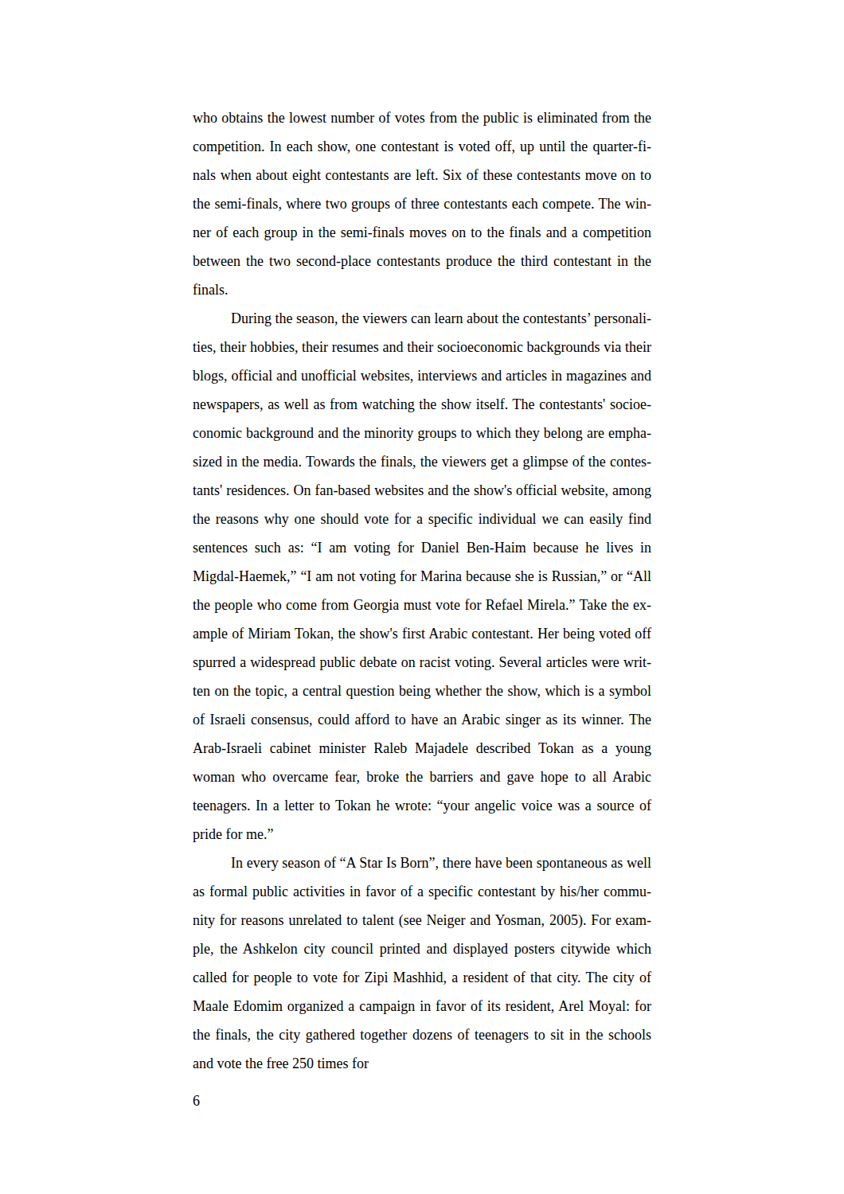who obtains the lowest number of votes from the public is eliminated from the competition. In each show, one contestant is voted off, up until the quarter-finals when about eight contestants are left. Six of these contestants move on to the semi-finals, where two groups of three contestants each compete. The winner of each group in the semi-finals moves on to the finals and a competition between the two second-place contestants produce the third contestant in the finals.
During the season, the viewers can learn about the contestants’ personalities, their hobbies, their resumes and their socioeconomic backgrounds via their blogs, official and unofficial websites, interviews and articles in magazines and newspapers, as well as from watching the show itself. The contestants' socioeconomic background and the minority groups to which they belong are emphasized in the media. Towards the finals, the viewers get a glimpse of the contestants' residences. On fan-based websites and the show's official website, among the reasons why one should vote for a specific individual we can easily find sentences such as: “I am voting for Daniel Ben-Haim because he lives in Migdal-Haemek,” “I am not voting for Marina because she is Russian,” or “All the people who come from Georgia must vote for Refael Mirela.” Take the example of Miriam Tokan, the show's first Arabic contestant. Her being voted off spurred a widespread public debate on racist voting. Several articles were written on the topic, a central question being whether the show, which is a symbol of Israeli consensus, could afford to have an Arabic singer as its winner. The Arab-Israeli cabinet minister Raleb Majadele described Tokan as a young woman who overcame fear, broke the barriers and gave hope to all Arabic teenagers. In a letter to Tokan he wrote: “your angelic voice was a source of pride for me.”
In every season of “A Star Is Born”, there have been spontaneous as well as formal public activities in favor of a specific contestant by his/her community for reasons unrelated to talent (see Neiger and Yosman, 2005). For example, the Ashkelon city council printed and displayed posters citywide which called for people to vote for Zipi Mashhid, a resident of that city. The city of Maale Edomim organized a campaign in favor of its resident, Arel Moyal: for the finals, the city gathered together dozens of teenagers to sit in the schools and vote the free 250 times for
6